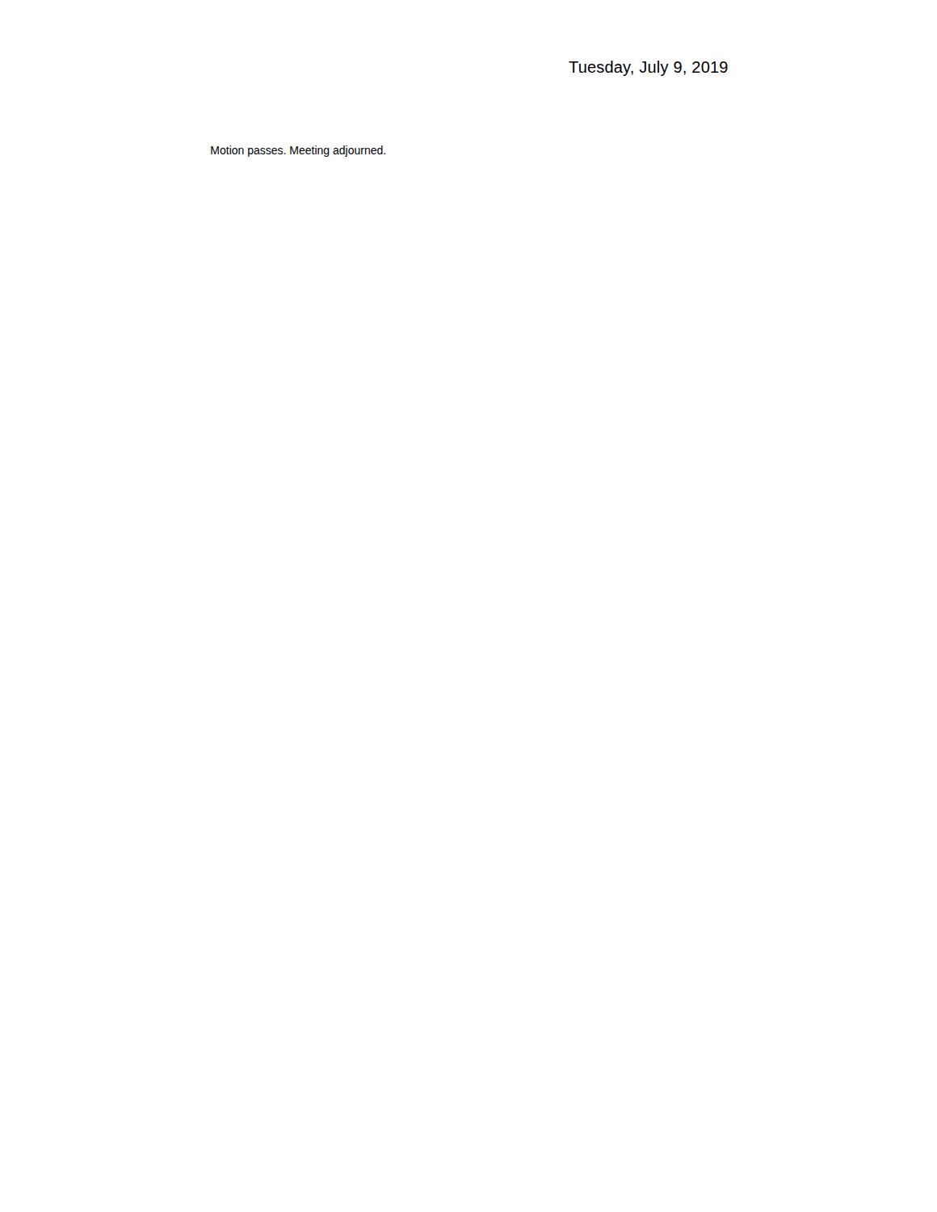Tuesday, July 9, 2019
Motion passes. Meeting adjourned.